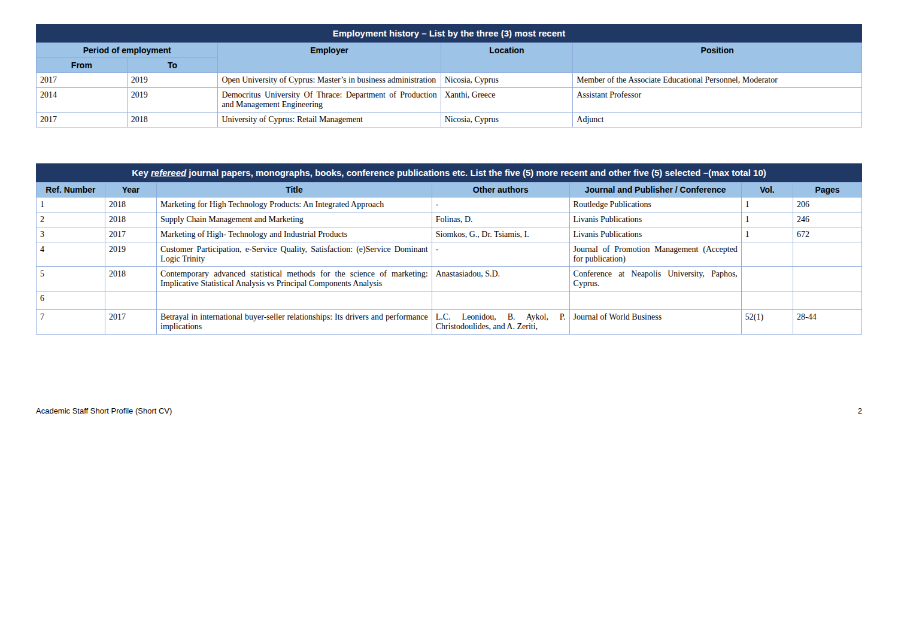Employment history – List by the three (3) most recent
| Period of employment | Employer | Location | Position |
| --- | --- | --- | --- |
| From | To |
| 2017 | 2019 | Open University of Cyprus: Master’s in business administration | Nicosia, Cyprus | Member of the Associate Educational Personnel, Moderator |
| 2014 | 2019 | Democritus University Of Thrace: Department of Production and Management Engineering | Xanthi, Greece | Assistant Professor |
| 2017 | 2018 | University of Cyprus: Retail Management | Nicosia, Cyprus | Adjunct |
Key refereed journal papers, monographs, books, conference publications etc. List the five (5) more recent and other five (5) selected –(max total 10)
| Ref. Number | Year | Title | Other authors | Journal and Publisher / Conference | Vol. | Pages |
| --- | --- | --- | --- | --- | --- | --- |
| 1 | 2018 | Marketing for High Technology Products: An Integrated Approach | - | Routledge Publications | 1 | 206 |
| 2 | 2018 | Supply Chain Management and Marketing | Folinas, D. | Livanis Publications | 1 | 246 |
| 3 | 2017 | Marketing of High- Technology and Industrial Products | Siomkos, G., Dr. Tsiamis, I. | Livanis Publications | 1 | 672 |
| 4 | 2019 | Customer Participation, e-Service Quality, Satisfaction: (e)Service Dominant Logic Trinity | - | Journal of Promotion Management (Accepted for publication) | | |
| 5 | 2018 | Contemporary advanced statistical methods for the science of marketing: Implicative Statistical Analysis vs Principal Components Analysis | Anastasiadou, S.D. | Conference at Neapolis University, Paphos, Cyprus. | | |
| 6 | | | | | | |
| 7 | 2017 | Betrayal in international buyer-seller relationships: Its drivers and performance implications | L.C. Leonidou, B. Aykol, P. Christodoulides, and A. Zeriti, | Journal of World Business | 52(1) | 28-44 |
Academic Staff Short Profile (Short CV) 2